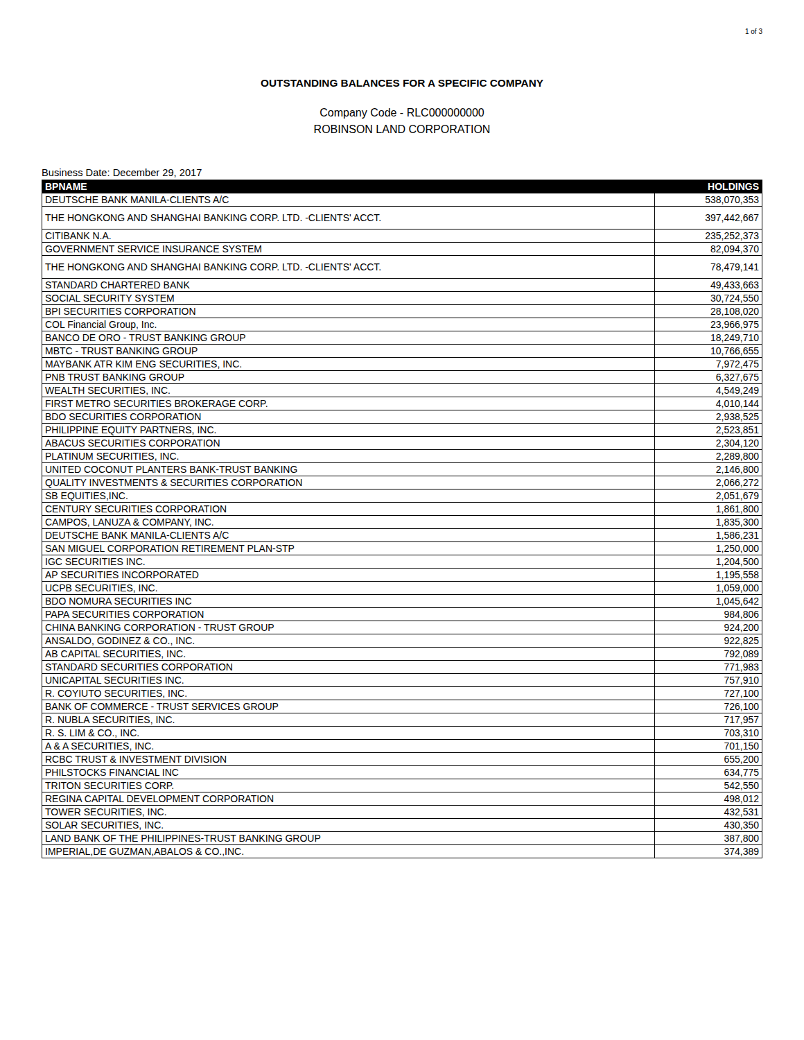1 of 3
OUTSTANDING BALANCES FOR A SPECIFIC COMPANY
Company Code - RLC000000000
ROBINSON LAND CORPORATION
Business Date: December 29, 2017
| BPNAME | HOLDINGS |
| --- | --- |
| DEUTSCHE BANK MANILA-CLIENTS A/C | 538,070,353 |
| THE HONGKONG AND SHANGHAI BANKING CORP. LTD. -CLIENTS' ACCT. | 397,442,667 |
| CITIBANK N.A. | 235,252,373 |
| GOVERNMENT SERVICE INSURANCE SYSTEM | 82,094,370 |
| THE HONGKONG AND SHANGHAI BANKING CORP. LTD. -CLIENTS' ACCT. | 78,479,141 |
| STANDARD CHARTERED BANK | 49,433,663 |
| SOCIAL SECURITY SYSTEM | 30,724,550 |
| BPI SECURITIES CORPORATION | 28,108,020 |
| COL Financial Group, Inc. | 23,966,975 |
| BANCO DE ORO - TRUST BANKING GROUP | 18,249,710 |
| MBTC - TRUST BANKING GROUP | 10,766,655 |
| MAYBANK ATR KIM ENG SECURITIES, INC. | 7,972,475 |
| PNB TRUST BANKING GROUP | 6,327,675 |
| WEALTH SECURITIES, INC. | 4,549,249 |
| FIRST METRO SECURITIES BROKERAGE CORP. | 4,010,144 |
| BDO SECURITIES CORPORATION | 2,938,525 |
| PHILIPPINE EQUITY PARTNERS, INC. | 2,523,851 |
| ABACUS SECURITIES CORPORATION | 2,304,120 |
| PLATINUM SECURITIES, INC. | 2,289,800 |
| UNITED COCONUT PLANTERS BANK-TRUST BANKING | 2,146,800 |
| QUALITY INVESTMENTS & SECURITIES CORPORATION | 2,066,272 |
| SB EQUITIES,INC. | 2,051,679 |
| CENTURY SECURITIES CORPORATION | 1,861,800 |
| CAMPOS, LANUZA & COMPANY, INC. | 1,835,300 |
| DEUTSCHE BANK MANILA-CLIENTS A/C | 1,586,231 |
| SAN MIGUEL CORPORATION RETIREMENT PLAN-STP | 1,250,000 |
| IGC SECURITIES INC. | 1,204,500 |
| AP SECURITIES INCORPORATED | 1,195,558 |
| UCPB SECURITIES, INC. | 1,059,000 |
| BDO NOMURA SECURITIES INC | 1,045,642 |
| PAPA SECURITIES CORPORATION | 984,806 |
| CHINA BANKING CORPORATION - TRUST GROUP | 924,200 |
| ANSALDO, GODINEZ & CO., INC. | 922,825 |
| AB CAPITAL SECURITIES, INC. | 792,089 |
| STANDARD SECURITIES CORPORATION | 771,983 |
| UNICAPITAL SECURITIES INC. | 757,910 |
| R. COYIUTO SECURITIES, INC. | 727,100 |
| BANK OF COMMERCE - TRUST SERVICES GROUP | 726,100 |
| R. NUBLA SECURITIES, INC. | 717,957 |
| R. S. LIM & CO., INC. | 703,310 |
| A & A SECURITIES, INC. | 701,150 |
| RCBC TRUST & INVESTMENT DIVISION | 655,200 |
| PHILSTOCKS FINANCIAL INC | 634,775 |
| TRITON SECURITIES CORP. | 542,550 |
| REGINA CAPITAL DEVELOPMENT CORPORATION | 498,012 |
| TOWER SECURITIES, INC. | 432,531 |
| SOLAR SECURITIES, INC. | 430,350 |
| LAND BANK OF THE PHILIPPINES-TRUST BANKING GROUP | 387,800 |
| IMPERIAL,DE GUZMAN,ABALOS & CO.,INC. | 374,389 |